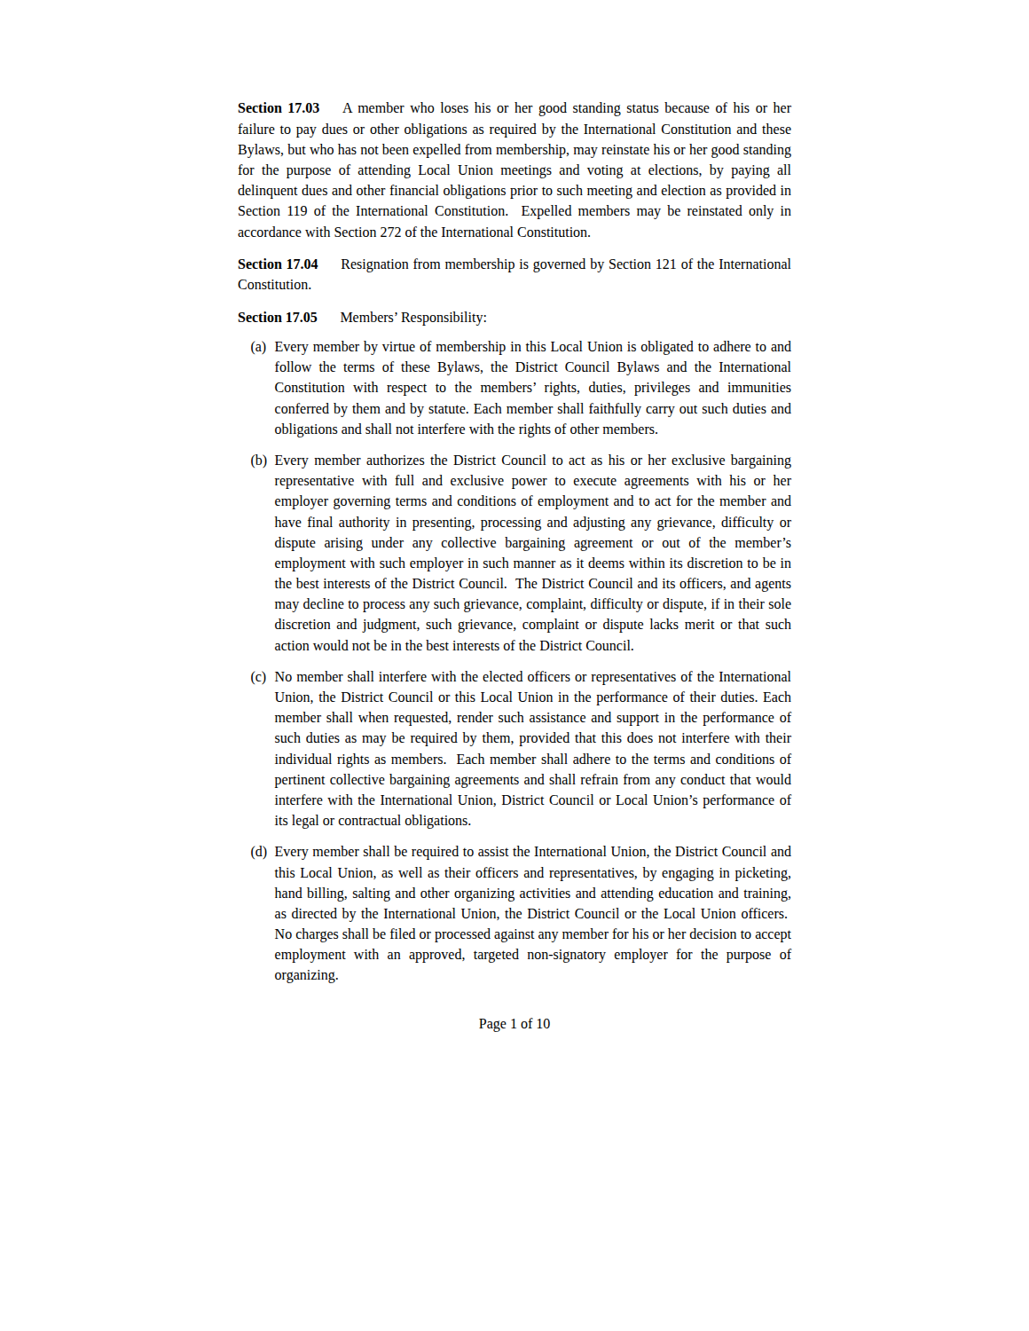Section 17.03 A member who loses his or her good standing status because of his or her failure to pay dues or other obligations as required by the International Constitution and these Bylaws, but who has not been expelled from membership, may reinstate his or her good standing for the purpose of attending Local Union meetings and voting at elections, by paying all delinquent dues and other financial obligations prior to such meeting and election as provided in Section 119 of the International Constitution. Expelled members may be reinstated only in accordance with Section 272 of the International Constitution.
Section 17.04 Resignation from membership is governed by Section 121 of the International Constitution.
Section 17.05 Members’ Responsibility:
(a) Every member by virtue of membership in this Local Union is obligated to adhere to and follow the terms of these Bylaws, the District Council Bylaws and the International Constitution with respect to the members’ rights, duties, privileges and immunities conferred by them and by statute. Each member shall faithfully carry out such duties and obligations and shall not interfere with the rights of other members.
(b) Every member authorizes the District Council to act as his or her exclusive bargaining representative with full and exclusive power to execute agreements with his or her employer governing terms and conditions of employment and to act for the member and have final authority in presenting, processing and adjusting any grievance, difficulty or dispute arising under any collective bargaining agreement or out of the member’s employment with such employer in such manner as it deems within its discretion to be in the best interests of the District Council. The District Council and its officers, and agents may decline to process any such grievance, complaint, difficulty or dispute, if in their sole discretion and judgment, such grievance, complaint or dispute lacks merit or that such action would not be in the best interests of the District Council.
(c) No member shall interfere with the elected officers or representatives of the International Union, the District Council or this Local Union in the performance of their duties. Each member shall when requested, render such assistance and support in the performance of such duties as may be required by them, provided that this does not interfere with their individual rights as members. Each member shall adhere to the terms and conditions of pertinent collective bargaining agreements and shall refrain from any conduct that would interfere with the International Union, District Council or Local Union’s performance of its legal or contractual obligations.
(d) Every member shall be required to assist the International Union, the District Council and this Local Union, as well as their officers and representatives, by engaging in picketing, hand billing, salting and other organizing activities and attending education and training, as directed by the International Union, the District Council or the Local Union officers. No charges shall be filed or processed against any member for his or her decision to accept employment with an approved, targeted non-signatory employer for the purpose of organizing.
Page 1 of 10